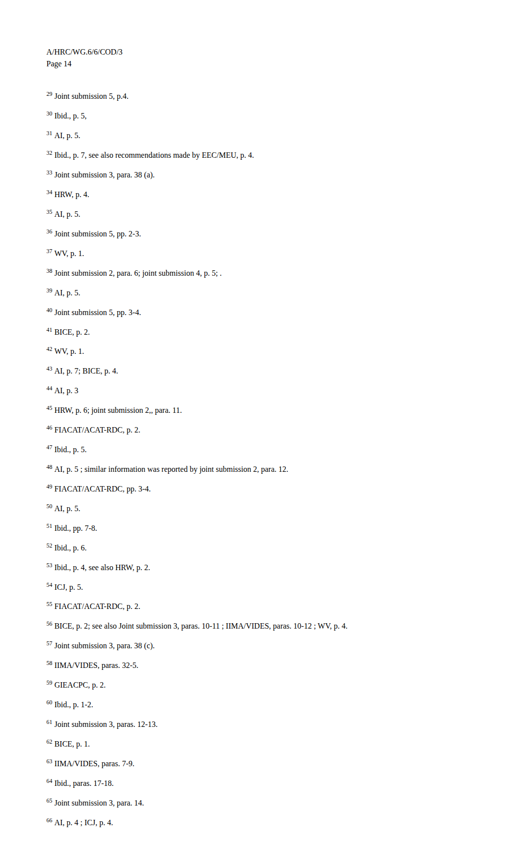A/HRC/WG.6/6/COD/3
Page 14
29 Joint submission 5, p.4.
30 Ibid., p. 5,
31 AI, p. 5.
32 Ibid., p. 7, see also recommendations made by EEC/MEU, p. 4.
33 Joint submission 3, para. 38 (a).
34 HRW, p. 4.
35 AI, p. 5.
36 Joint submission 5, pp. 2-3.
37 WV, p. 1.
38 Joint submission 2, para. 6; joint submission 4, p. 5; .
39 AI, p. 5.
40 Joint submission 5, pp. 3-4.
41 BICE, p. 2.
42 WV, p. 1.
43 AI, p. 7; BICE, p. 4.
44 AI, p. 3
45 HRW, p. 6; joint submission 2,, para. 11.
46 FIACAT/ACAT-RDC, p. 2.
47 Ibid., p. 5.
48 AI, p. 5 ; similar information was reported by joint submission 2, para. 12.
49 FIACAT/ACAT-RDC, pp. 3-4.
50 AI, p. 5.
51 Ibid., pp. 7-8.
52 Ibid., p. 6.
53 Ibid., p. 4, see also HRW, p. 2.
54 ICJ, p. 5.
55 FIACAT/ACAT-RDC, p. 2.
56 BICE, p. 2; see also Joint submission 3, paras. 10-11 ; IIMA/VIDES, paras. 10-12 ; WV, p. 4.
57 Joint submission 3, para. 38 (c).
58 IIMA/VIDES, paras. 32-5.
59 GIEACPC, p. 2.
60 Ibid., p. 1-2.
61 Joint submission 3, paras. 12-13.
62 BICE, p. 1.
63 IIMA/VIDES, paras. 7-9.
64 Ibid., paras. 17-18.
65 Joint submission 3, para. 14.
66 AI, p. 4 ; ICJ, p. 4.